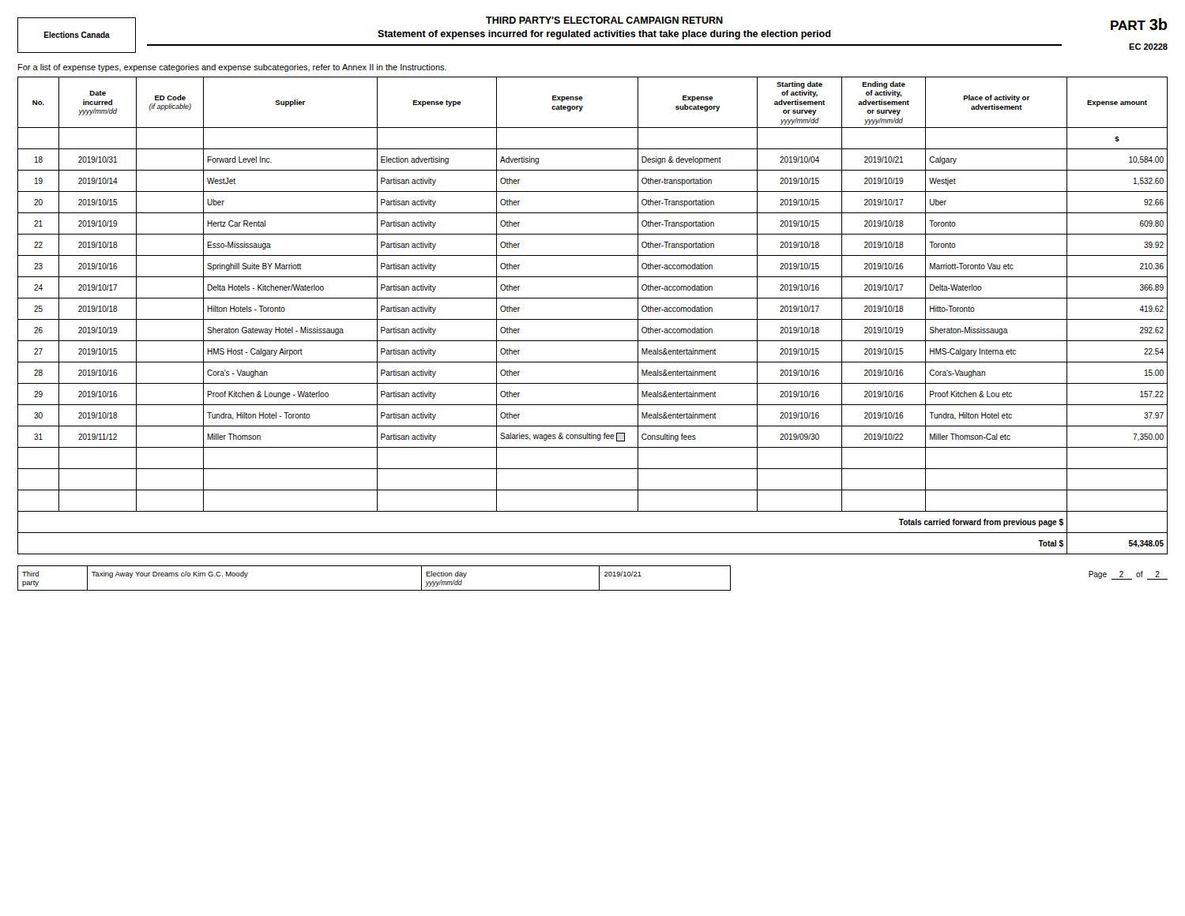Elections Canada
THIRD PARTY'S ELECTORAL CAMPAIGN RETURN
Statement of expenses incurred for regulated activities that take place during the election period
PART 3b
EC 20228
For a list of expense types, expense categories and expense subcategories, refer to Annex II in the Instructions.
| No. | Date incurred yyyy/mm/dd | ED Code (if applicable) | Supplier | Expense type | Expense category | Expense subcategory | Starting date of activity, advertisement or survey yyyy/mm/dd | Ending date of activity, advertisement or survey yyyy/mm/dd | Place of activity or advertisement | Expense amount |
| --- | --- | --- | --- | --- | --- | --- | --- | --- | --- | --- |
| | | | | | | | | | | $ |
| 18 | 2019/10/31 | | Forward Level Inc. | Election advertising | Advertising | Design & development | 2019/10/04 | 2019/10/21 | Calgary | 10,584.00 |
| 19 | 2019/10/14 | | WestJet | Partisan activity | Other | Other-transportation | 2019/10/15 | 2019/10/19 | Westjet | 1,532.60 |
| 20 | 2019/10/15 | | Uber | Partisan activity | Other | Other-Transportation | 2019/10/15 | 2019/10/17 | Uber | 92.66 |
| 21 | 2019/10/19 | | Hertz Car Rental | Partisan activity | Other | Other-Transportation | 2019/10/15 | 2019/10/18 | Toronto | 609.80 |
| 22 | 2019/10/18 | | Esso-Mississauga | Partisan activity | Other | Other-Transportation | 2019/10/18 | 2019/10/18 | Toronto | 39.92 |
| 23 | 2019/10/16 | | Springhill Suite BY Marriott | Partisan activity | Other | Other-accomodation | 2019/10/15 | 2019/10/16 | Marriott-Toronto Vau etc | 210.36 |
| 24 | 2019/10/17 | | Delta Hotels - Kitchener/Waterloo | Partisan activity | Other | Other-accomodation | 2019/10/16 | 2019/10/17 | Delta-Waterloo | 366.89 |
| 25 | 2019/10/18 | | Hilton Hotels - Toronto | Partisan activity | Other | Other-accomodation | 2019/10/17 | 2019/10/18 | Hitto-Toronto | 419.62 |
| 26 | 2019/10/19 | | Sheraton Gateway Hotel - Mississauga | Partisan activity | Other | Other-accomodation | 2019/10/18 | 2019/10/19 | Sheraton-Mississauga | 292.62 |
| 27 | 2019/10/15 | | HMS Host - Calgary Airport | Partisan activity | Other | Meals&entertainment | 2019/10/15 | 2019/10/15 | HMS-Calgary Interna etc | 22.54 |
| 28 | 2019/10/16 | | Cora's - Vaughan | Partisan activity | Other | Meals&entertainment | 2019/10/16 | 2019/10/16 | Cora's-Vaughan | 15.00 |
| 29 | 2019/10/16 | | Proof Kitchen & Lounge - Waterloo | Partisan activity | Other | Meals&entertainment | 2019/10/16 | 2019/10/16 | Proof Kitchen & Lou etc | 157.22 |
| 30 | 2019/10/18 | | Tundra, Hilton Hotel - Toronto | Partisan activity | Other | Meals&entertainment | 2019/10/16 | 2019/10/16 | Tundra, Hilton Hotel etc | 37.97 |
| 31 | 2019/11/12 | | Miller Thomson | Partisan activity | Salaries, wages & consulting fee | Consulting fees | 2019/09/30 | 2019/10/22 | Miller Thomson-Cal etc | 7,350.00 |
| Totals carried forward from previous page $ | |
| Total $ | 54,348.05 |
| Third party | Taxing Away Your Dreams c/o Kim G.C. Moody | Election day yyyy/mm/dd | 2019/10/21 |
Page 2 of 2